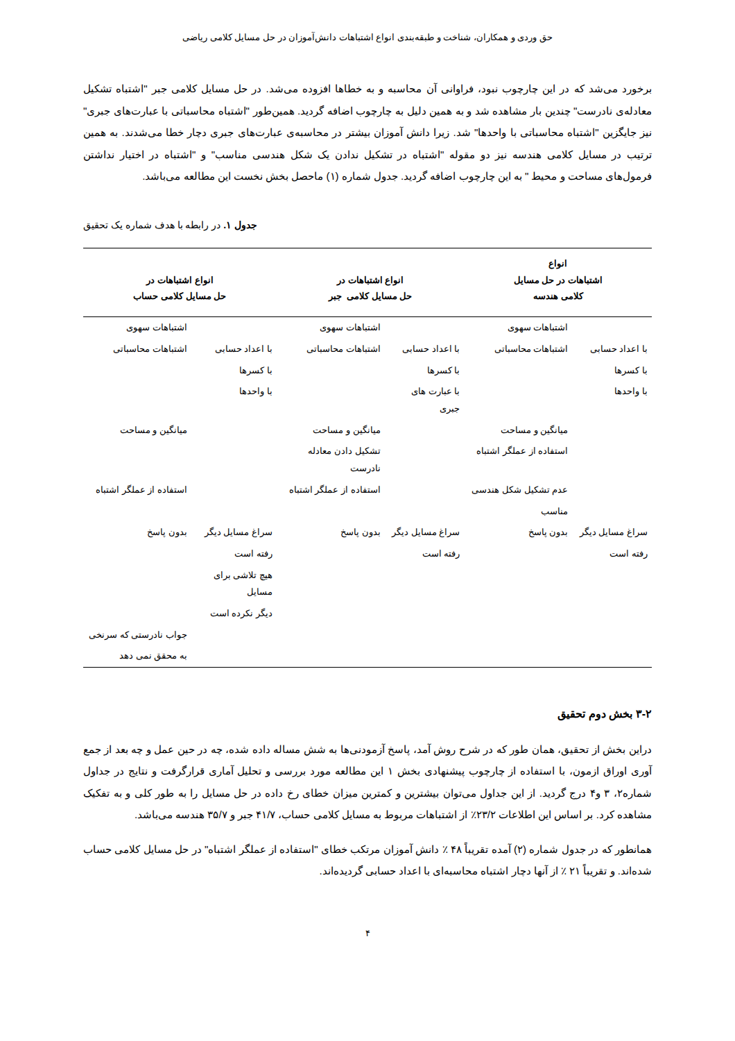حق وردی و همکاران، شناخت و طبقه‌بندی انواع اشتباهات دانش‌آموزان در حل مسایل کلامی ریاضی
برخورد می‌شد که در این چارچوب نبود، فراوانی آن محاسبه و به خطاها افزوده می‌شد. در حل مسایل کلامی جبر "اشتباه تشکیل معادله‌ی نادرست" چندین بار مشاهده شد و به همین دلیل به چارچوب اضافه گردید. همین‌طور "اشتباه محاسباتی با عبارت‌های جبری" نیز جایگزین "اشتباه محاسباتی با واحدها" شد. زیرا دانش آموزان بیشتر در محاسبه‌ی عبارت‌های جبری دچار خطا می‌شدند. به همین ترتیب در مسایل کلامی هندسه نیز دو مقوله "اشتباه در تشکیل ندادن یک شکل هندسی مناسب" و "اشتباه در اختیار نداشتن فرمول‌های مساحت و محیط " به این چارچوب اضافه گردید. جدول شماره (۱) ماحصل بخش نخست این مطالعه می‌باشد.
جدول ۱. در رابطه با هدف شماره یک تحقیق
| انواع اشتباهات در حل مسایل کلامی هندسه | انواع اشتباهات در حل مسایل کلامی جبر | انواع اشتباهات در حل مسایل کلامی حساب |
| --- | --- | --- |
| | اشتباهات سهوی | | اشتباهات سهوی | | اشتباهات سهوی |
| با اعداد حسابی | اشتباهات محاسباتی | با اعداد حسابی | اشتباهات محاسباتی | با اعداد حسابی | اشتباهات محاسباتی |
| با کسرها | | با کسرها | | با کسرها | |
| با واحدها | | با عبارت های جبری | | با واحدها | |
| | میانگین و مساحت | | میانگین و مساحت | | میانگین و مساحت |
| | استفاده از عملگر اشتباه | | تشکیل دادن معادله نادرست | | |
| | عدم تشکیل شکل هندسی | | استفاده از عملگر اشتباه | | استفاده از عملگر اشتباه |
| | مناسب | | | | |
| سراغ مسایل دیگر | بدون پاسخ | سراغ مسایل دیگر | بدون پاسخ | سراغ مسایل دیگر | بدون پاسخ |
| رفته است | | رفته است | | رفته است | |
| | | | | هیچ تلاشی برای مسایل | |
| | | | | دیگر نکرده است | |
| | | | | | جواب نادرستی که سرنخی |
| | | | | | به محقق نمی دهد |
۳-۲ بخش دوم تحقیق
دراین بخش از تحقیق، همان طور که در شرح روش آمد، پاسخ آزمودنی‌ها به شش مساله داده شده، چه در حین عمل و چه بعد از جمع آوری اوراق ازمون، با استفاده از چارچوب پیشنهادی بخش ۱ این مطالعه مورد بررسی و تحلیل آماری قرارگرفت و نتایج در جداول شماره۲، ۳ و۴ درج گردید. از این جداول می‌توان بیشترین و کمترین میزان خطای رخ داده در حل مسایل را به طور کلی و به تفکیک مشاهده کرد. بر اساس این اطلاعات ۲۳/۲٪ از اشتباهات مربوط به مسایل کلامی حساب، ۴۱/۷ جبر و ۳۵/۷ هندسه می‌باشد.
همانطور که در جدول شماره (۲) آمده تقریباً ۴۸ ٪ دانش آموزان مرتکب خطای "استفاده از عملگر اشتباه" در حل مسایل کلامی حساب شده‌اند. و تقریباً ۲۱ ٪ از آنها دچار اشتباه محاسبه‌ای با اعداد حسابی گردیده‌اند.
۴